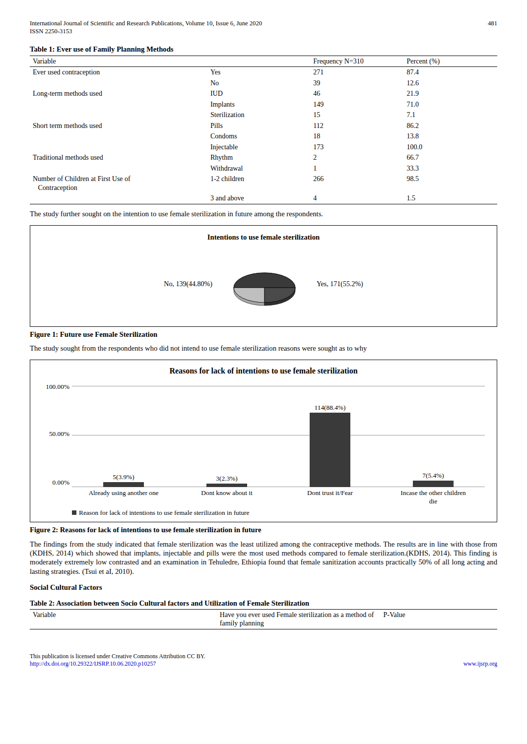International Journal of Scientific and Research Publications, Volume 10, Issue 6, June 2020 481
ISSN 2250-3153
Table 1: Ever use of Family Planning Methods
| Variable | | Frequency N=310 | Percent (%) |
| --- | --- | --- | --- |
| Ever used contraception | Yes | 271 | 87.4 |
| | No | 39 | 12.6 |
| Long-term methods used | IUD | 46 | 21.9 |
| | Implants | 149 | 71.0 |
| | Sterilization | 15 | 7.1 |
| Short term methods used | Pills | 112 | 86.2 |
| | Condoms | 18 | 13.8 |
| | Injectable | 173 | 100.0 |
| Traditional methods used | Rhythm | 2 | 66.7 |
| | Withdrawal | 1 | 33.3 |
| Number of Children at First Use of Contraception | 1-2 children | 266 | 98.5 |
| | 3 and above | 4 | 1.5 |
The study further sought on the intention to use female sterilization in future among the respondents.
Intentions to use female sterilization
No, 139(44.80%)
Yes, 171(55.2%)
Figure 1: Future use Female Sterilization
The study sought from the respondents who did not intend to use female sterilization reasons were sought as to why
Reasons for lack of intentions to use female sterilization
100.00% 50.00% 0.00%
5(3.9%)
3(2.3%)
114(88.4%)
7(5.4%)
Already using another one
Dont know about it
Dont trust it/Fear
Incase the other children die
Reason for lack of intentions to use female sterilization in future
Figure 2: Reasons for lack of intentions to use female sterilization in future
The findings from the study indicated that female sterilization was the least utilized among the contraceptive methods. The results are in line with those from (KDHS, 2014) which showed that implants, injectable and pills were the most used methods compared to female sterilization.(KDHS, 2014). This finding is moderately extremely low contrasted and an examination in Tehuledre, Ethiopia found that female sanitization accounts practically 50% of all long acting and lasting strategies. (Tsui et aI, 2010).
Social Cultural Factors
Table 2: Association between Socio Cultural factors and Utilization of Female Sterilization
| Variable | Have you ever used Female sterilization as a method of family planning | P-Value |
| --- | --- | --- |
This publication is licensed under Creative Commons Attribution CC BY.
http://dx.doi.org/10.29322/IJSRP.10.06.2020.p10257 www.ijsrp.org